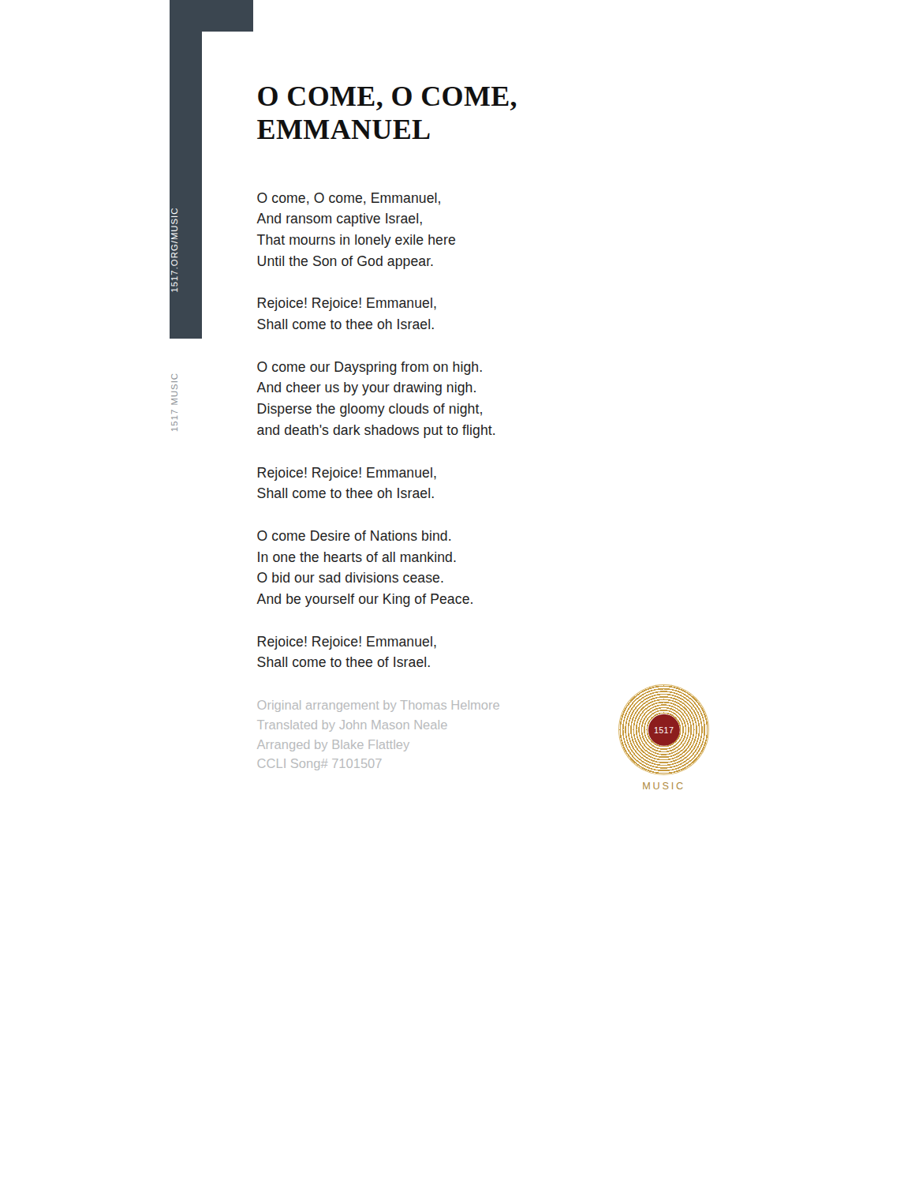1517.ORG/MUSIC
1517 MUSIC
O COME, O COME, EMMANUEL
O come, O come, Emmanuel,
And ransom captive Israel,
That mourns in lonely exile here
Until the Son of God appear.
Rejoice! Rejoice! Emmanuel,
Shall come to thee oh Israel.
O come our Dayspring from on high.
And cheer us by your drawing nigh.
Disperse the gloomy clouds of night,
and death's dark shadows put to flight.
Rejoice! Rejoice! Emmanuel,
Shall come to thee oh Israel.
O come Desire of Nations bind.
In one the hearts of all mankind.
O bid our sad divisions cease.
And be yourself our King of Peace.
Rejoice! Rejoice! Emmanuel,
Shall come to thee of Israel.
Original arrangement by Thomas Helmore
Translated by John Mason Neale
Arranged by Blake Flattley
CCLI Song# 7101507
MUSIC